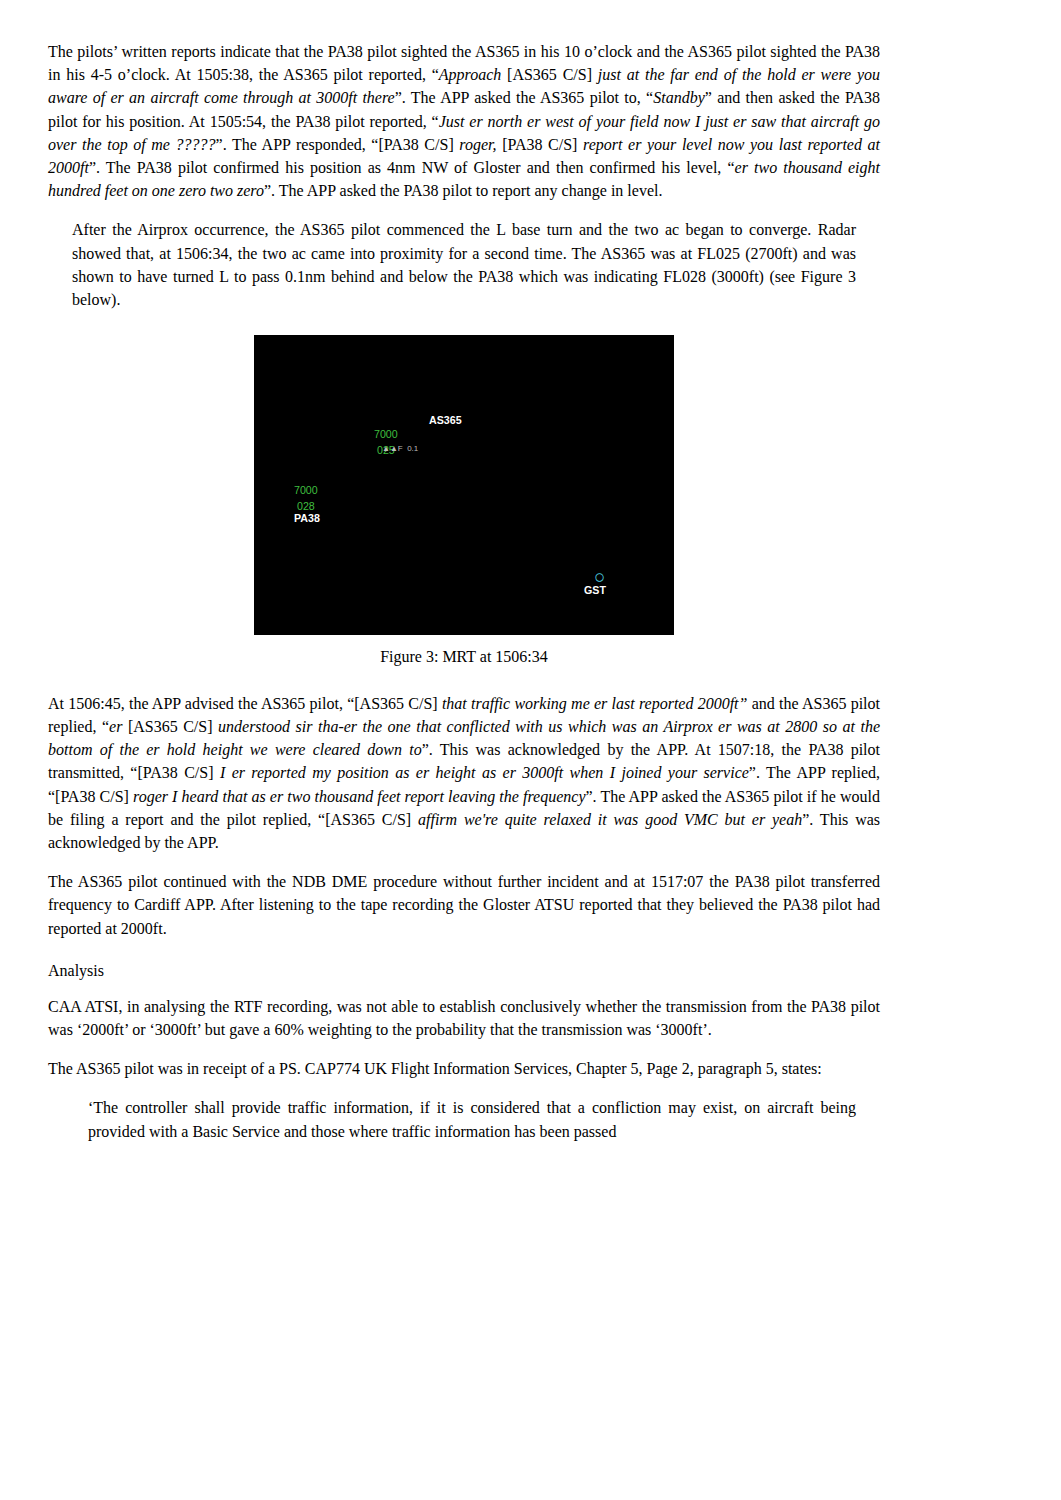The pilots’ written reports indicate that the PA38 pilot sighted the AS365 in his 10 o’clock and the AS365 pilot sighted the PA38 in his 4-5 o’clock. At 1505:38, the AS365 pilot reported, “Approach [AS365 C/S] just at the far end of the hold er were you aware of er an aircraft come through at 3000ft there”. The APP asked the AS365 pilot to, “Standby” and then asked the PA38 pilot for his position. At 1505:54, the PA38 pilot reported, “Just er north er west of your field now I just er saw that aircraft go over the top of me ?????”. The APP responded, “[PA38 C/S] roger, [PA38 C/S] report er your level now you last reported at 2000ft”. The PA38 pilot confirmed his position as 4nm NW of Gloster and then confirmed his level, “er two thousand eight hundred feet on one zero two zero”. The APP asked the PA38 pilot to report any change in level.
After the Airprox occurrence, the AS365 pilot commenced the L base turn and the two ac began to converge. Radar showed that, at 1506:34, the two ac came into proximity for a second time. The AS365 was at FL025 (2700ft) and was shown to have turned L to pass 0.1nm behind and below the PA38 which was indicating FL028 (3000ft) (see Figure 3 below).
AS365 7000
025 ▲▲F 0.1 7000
028 PA38 ○ GST
Figure 3: MRT at 1506:34
At 1506:45, the APP advised the AS365 pilot, “[AS365 C/S] that traffic working me er last reported 2000ft” and the AS365 pilot replied, “er [AS365 C/S] understood sir tha-er the one that conflicted with us which was an Airprox er was at 2800 so at the bottom of the er hold height we were cleared down to”. This was acknowledged by the APP. At 1507:18, the PA38 pilot transmitted, “[PA38 C/S] I er reported my position as er height as er 3000ft when I joined your service”. The APP replied, “[PA38 C/S] roger I heard that as er two thousand feet report leaving the frequency”. The APP asked the AS365 pilot if he would be filing a report and the pilot replied, “[AS365 C/S] affirm we're quite relaxed it was good VMC but er yeah”. This was acknowledged by the APP.
The AS365 pilot continued with the NDB DME procedure without further incident and at 1517:07 the PA38 pilot transferred frequency to Cardiff APP. After listening to the tape recording the Gloster ATSU reported that they believed the PA38 pilot had reported at 2000ft.
Analysis
CAA ATSI, in analysing the RTF recording, was not able to establish conclusively whether the transmission from the PA38 pilot was ‘2000ft’ or ‘3000ft’ but gave a 60% weighting to the probability that the transmission was ‘3000ft’.
The AS365 pilot was in receipt of a PS. CAP774 UK Flight Information Services, Chapter 5, Page 2, paragraph 5, states:
‘The controller shall provide traffic information, if it is considered that a confliction may exist, on aircraft being provided with a Basic Service and those where traffic information has been passed